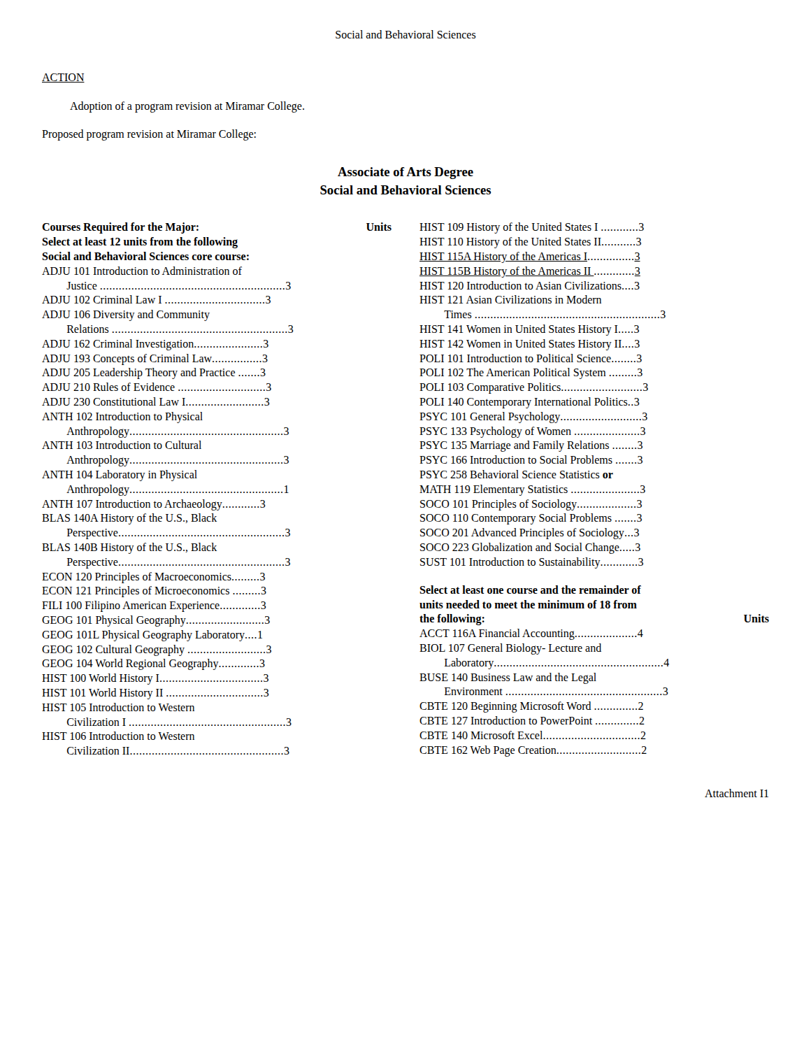Social and Behavioral Sciences
ACTION
Adoption of a program revision at Miramar College.
Proposed program revision at Miramar College:
Associate of Arts Degree
Social and Behavioral Sciences
Courses Required for the Major: Units
Select at least 12 units from the following
Social and Behavioral Sciences core course:
ADJU 101 Introduction to Administration ofJustice ........................................................... 3
ADJU 102 Criminal Law I ................................ 3
ADJU 106 Diversity and CommunityRelations ........................................................ 3
ADJU 162 Criminal Investigation...................... 3
ADJU 193 Concepts of Criminal Law................ 3
ADJU 205 Leadership Theory and Practice ....... 3
ADJU 210 Rules of Evidence ............................ 3
ADJU 230 Constitutional Law I......................... 3
ANTH 102 Introduction to PhysicalAnthropology................................................. 3
ANTH 103 Introduction to CulturalAnthropology................................................. 3
ANTH 104 Laboratory in PhysicalAnthropology................................................. 1
ANTH 107 Introduction to Archaeology............ 3
BLAS 140A History of the U.S., BlackPerspective..................................................... 3
BLAS 140B History of the U.S., BlackPerspective..................................................... 3
ECON 120 Principles of Macroeconomics......... 3
ECON 121 Principles of Microeconomics ......... 3
FILI 100 Filipino American Experience............. 3
GEOG 101 Physical Geography......................... 3
GEOG 101L Physical Geography Laboratory.... 1
GEOG 102 Cultural Geography ......................... 3
GEOG 104 World Regional Geography............. 3
HIST 100 World History I................................. 3
HIST 101 World History II ............................... 3
HIST 105 Introduction to WesternCivilization I .................................................. 3
HIST 106 Introduction to WesternCivilization II................................................. 3
HIST 109 History of the United States I ............ 3
HIST 110 History of the United States II........... 3
HIST 115A History of the Americas I............... 3
HIST 115B History of the Americas II ............. 3
HIST 120 Introduction to Asian Civilizations.... 3
HIST 121 Asian Civilizations in ModernTimes ........................................................... 3
HIST 141 Women in United States History I..... 3
HIST 142 Women in United States History II.... 3
POLI 101 Introduction to Political Science........ 3
POLI 102 The American Political System ......... 3
POLI 103 Comparative Politics.......................... 3
POLI 140 Contemporary International Politics.. 3
PSYC 101 General Psychology.......................... 3
PSYC 133 Psychology of Women ..................... 3
PSYC 135 Marriage and Family Relations ........ 3
PSYC 166 Introduction to Social Problems ....... 3
PSYC 258 Behavioral Science Statistics or
MATH 119 Elementary Statistics ...................... 3
SOCO 101 Principles of Sociology................... 3
SOCO 110 Contemporary Social Problems ....... 3
SOCO 201 Advanced Principles of Sociology... 3
SOCO 223 Globalization and Social Change..... 3
SUST 101 Introduction to Sustainability............ 3
Select at least one course and the remainder of
units needed to meet the minimum of 18 from
the following: Units
ACCT 116A Financial Accounting.................... 4
BIOL 107 General Biology- Lecture andLaboratory...................................................... 4
BUSE 140 Business Law and the LegalEnvironment .................................................. 3
CBTE 120 Beginning Microsoft Word .............. 2
CBTE 127 Introduction to PowerPoint .............. 2
CBTE 140 Microsoft Excel............................... 2
CBTE 162 Web Page Creation........................... 2
Attachment I1